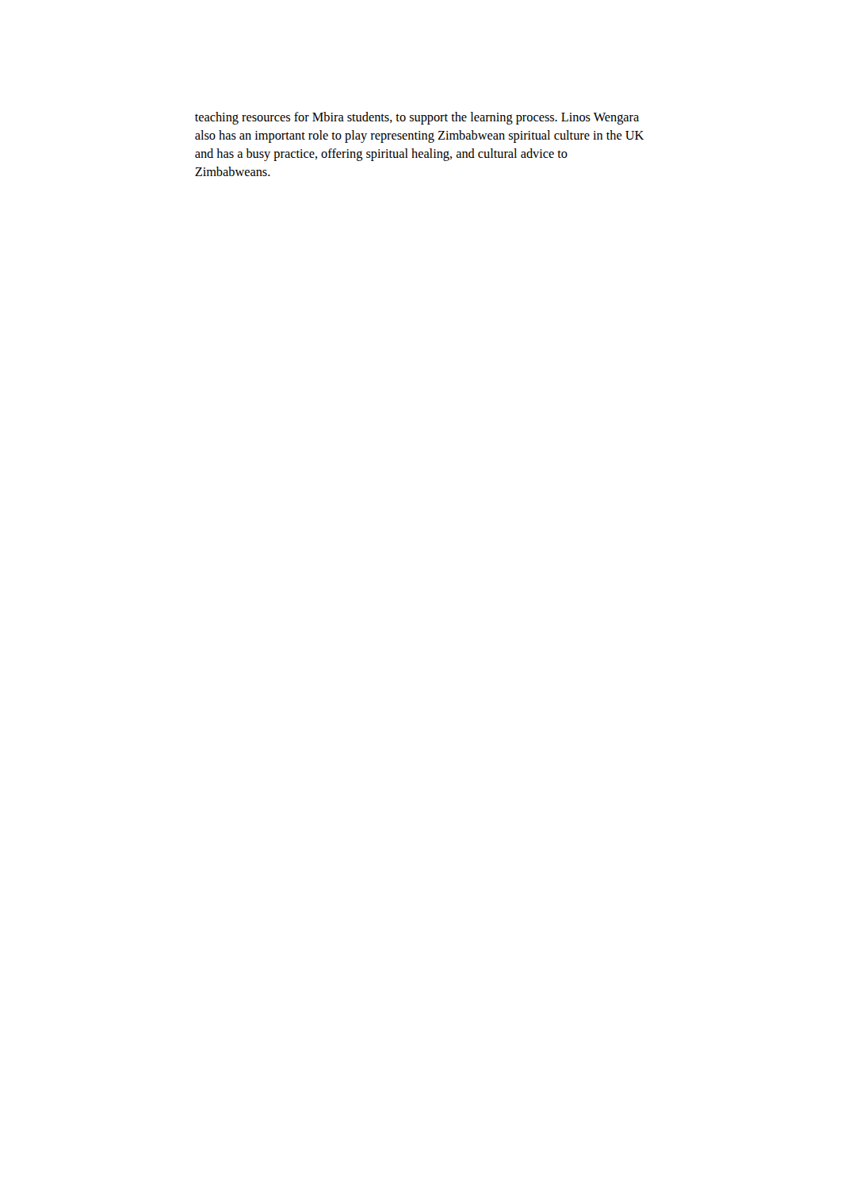teaching resources for Mbira students, to support the learning process. Linos Wengara also has an important role to play representing Zimbabwean spiritual culture in the UK and has a busy practice, offering spiritual healing, and cultural advice to Zimbabweans.